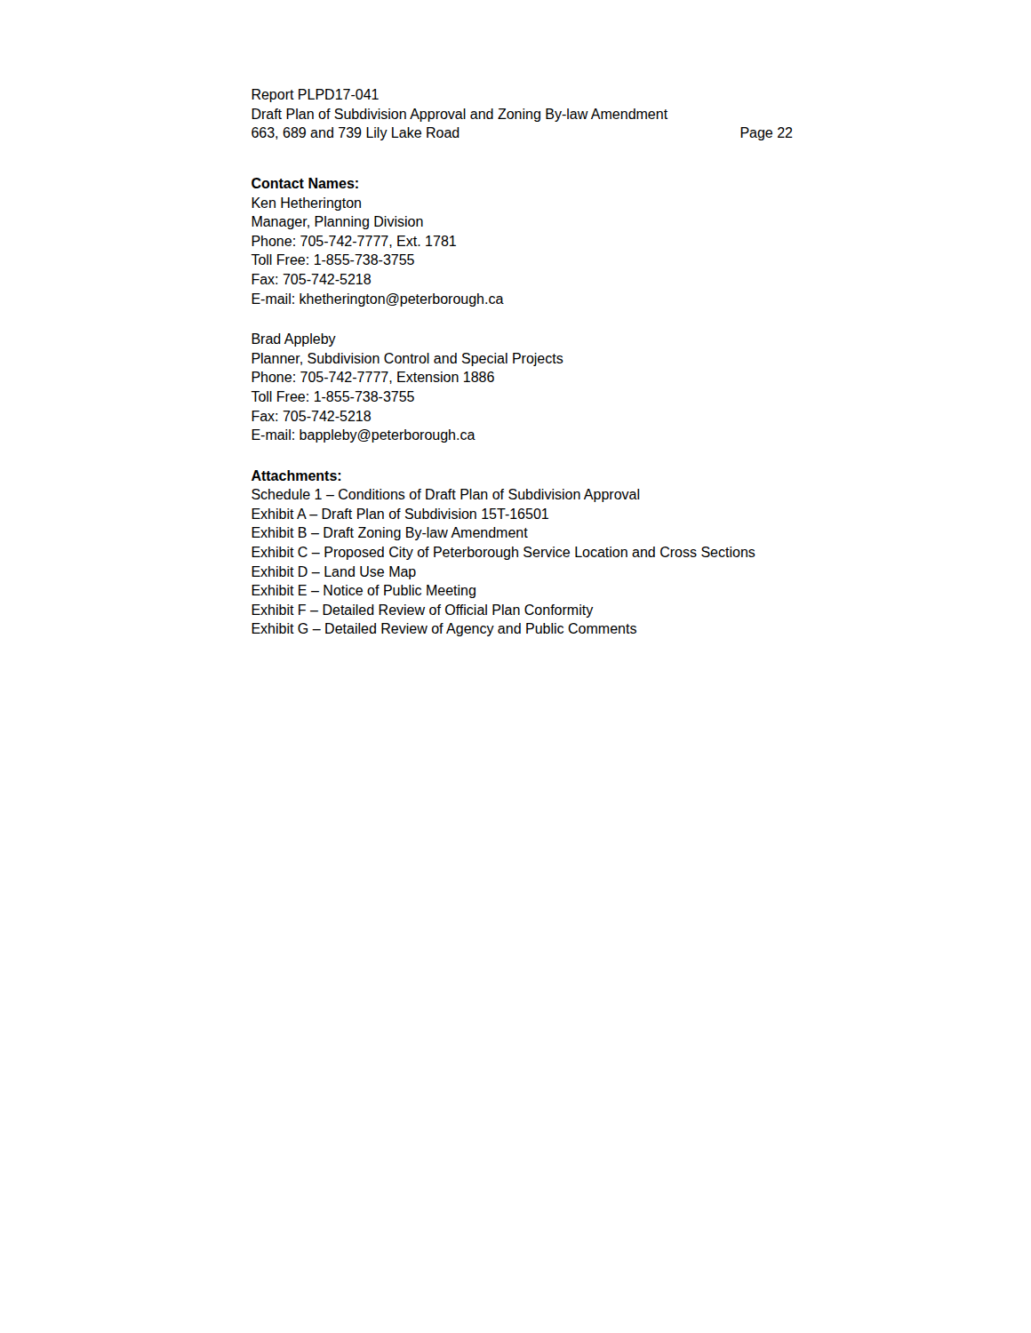Report PLPD17-041
Draft Plan of Subdivision Approval and Zoning By-law Amendment
663, 689 and 739 Lily Lake Road
Page 22
Contact Names:
Ken Hetherington
Manager, Planning Division
Phone: 705-742-7777, Ext. 1781
Toll Free: 1-855-738-3755
Fax: 705-742-5218
E-mail: khetherington@peterborough.ca
Brad Appleby
Planner, Subdivision Control and Special Projects
Phone: 705-742-7777, Extension 1886
Toll Free: 1-855-738-3755
Fax: 705-742-5218
E-mail: bappleby@peterborough.ca
Attachments:
Schedule 1 – Conditions of Draft Plan of Subdivision Approval
Exhibit A – Draft Plan of Subdivision 15T-16501
Exhibit B – Draft Zoning By-law Amendment
Exhibit C – Proposed City of Peterborough Service Location and Cross Sections
Exhibit D – Land Use Map
Exhibit E – Notice of Public Meeting
Exhibit F – Detailed Review of Official Plan Conformity
Exhibit G – Detailed Review of Agency and Public Comments